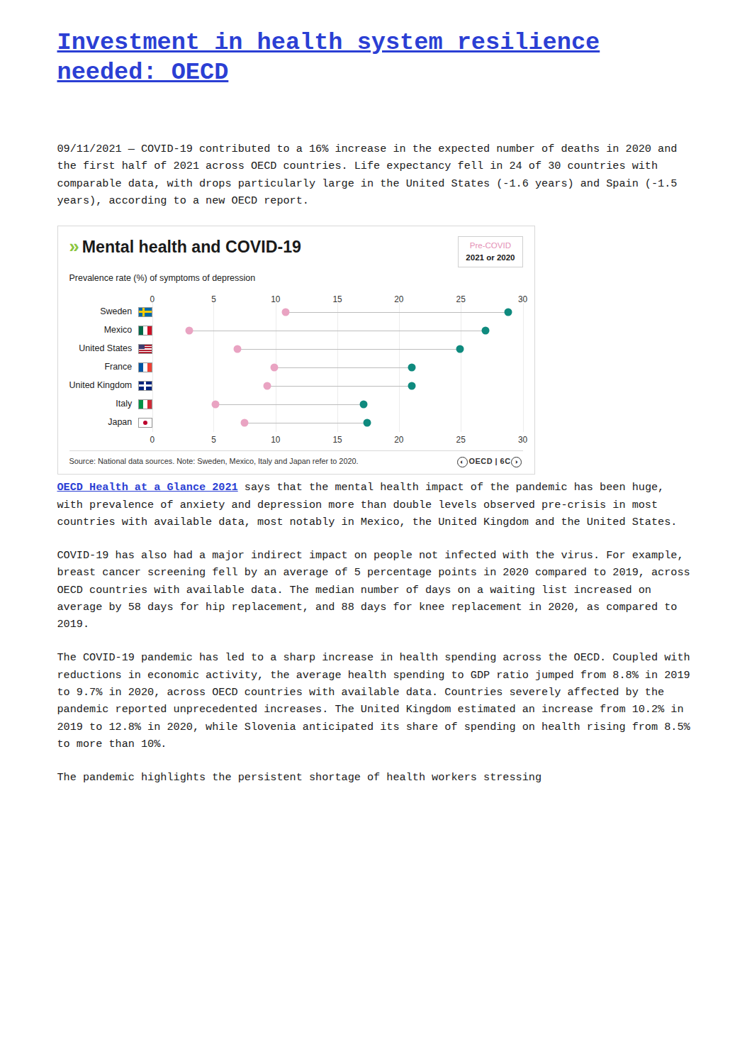Investment in health system resilience needed: OECD
09/11/2021 — COVID-19 contributed to a 16% increase in the expected number of deaths in 2020 and the first half of 2021 across OECD countries. Life expectancy fell in 24 of 30 countries with comparable data, with drops particularly large in the United States (-1.6 years) and Spain (-1.5 years), according to a new OECD report.
»Mental health and COVID-19
Pre-COVID
2021 or 2020
Prevalence rate (%) of symptoms of depression
| | 0 5 10 15 20 25 30 |
| Sweden | |
| Mexico | |
| United States | |
| France | |
| United Kingdom | |
| Italy | |
| Japan | |
| | 0 5 10 15 20 25 30 |
Source: National data sources. Note: Sweden, Mexico, Italy and Japan refer to 2020. ◐OECD | 6C◑
OECD Health at a Glance 2021 says that the mental health impact of the pandemic has been huge, with prevalence of anxiety and depression more than double levels observed pre-crisis in most countries with available data, most notably in Mexico, the United Kingdom and the United States.
COVID-19 has also had a major indirect impact on people not infected with the virus. For example, breast cancer screening fell by an average of 5 percentage points in 2020 compared to 2019, across OECD countries with available data. The median number of days on a waiting list increased on average by 58 days for hip replacement, and 88 days for knee replacement in 2020, as compared to 2019.
The COVID-19 pandemic has led to a sharp increase in health spending across the OECD. Coupled with reductions in economic activity, the average health spending to GDP ratio jumped from 8.8% in 2019 to 9.7% in 2020, across OECD countries with available data. Countries severely affected by the pandemic reported unprecedented increases. The United Kingdom estimated an increase from 10.2% in 2019 to 12.8% in 2020, while Slovenia anticipated its share of spending on health rising from 8.5% to more than 10%.
The pandemic highlights the persistent shortage of health workers stressing